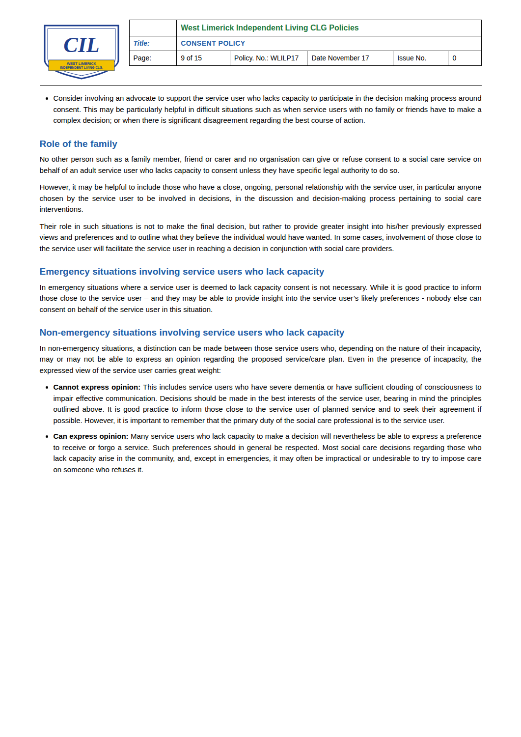CIL WEST LIMERICK INDEPENDENT LIVING CLG.
| | West Limerick Independent Living CLG Policies |
| Title: | CONSENT POLICY |
| Page: | 9 of 15 | Policy. No.: WLILP17 | Date November 17 | Issue No. | 0 |
Consider involving an advocate to support the service user who lacks capacity to participate in the decision making process around consent. This may be particularly helpful in difficult situations such as when service users with no family or friends have to make a complex decision; or when there is significant disagreement regarding the best course of action.
Role of the family
No other person such as a family member, friend or carer and no organisation can give or refuse consent to a social care service on behalf of an adult service user who lacks capacity to consent unless they have specific legal authority to do so.
However, it may be helpful to include those who have a close, ongoing, personal relationship with the service user, in particular anyone chosen by the service user to be involved in decisions, in the discussion and decision-making process pertaining to social care interventions.
Their role in such situations is not to make the final decision, but rather to provide greater insight into his/her previously expressed views and preferences and to outline what they believe the individual would have wanted. In some cases, involvement of those close to the service user will facilitate the service user in reaching a decision in conjunction with social care providers.
Emergency situations involving service users who lack capacity
In emergency situations where a service user is deemed to lack capacity consent is not necessary. While it is good practice to inform those close to the service user – and they may be able to provide insight into the service user’s likely preferences - nobody else can consent on behalf of the service user in this situation.
Non-emergency situations involving service users who lack capacity
In non-emergency situations, a distinction can be made between those service users who, depending on the nature of their incapacity, may or may not be able to express an opinion regarding the proposed service/care plan. Even in the presence of incapacity, the expressed view of the service user carries great weight:
Cannot express opinion: This includes service users who have severe dementia or have sufficient clouding of consciousness to impair effective communication. Decisions should be made in the best interests of the service user, bearing in mind the principles outlined above. It is good practice to inform those close to the service user of planned service and to seek their agreement if possible. However, it is important to remember that the primary duty of the social care professional is to the service user.
Can express opinion: Many service users who lack capacity to make a decision will nevertheless be able to express a preference to receive or forgo a service. Such preferences should in general be respected. Most social care decisions regarding those who lack capacity arise in the community, and, except in emergencies, it may often be impractical or undesirable to try to impose care on someone who refuses it.